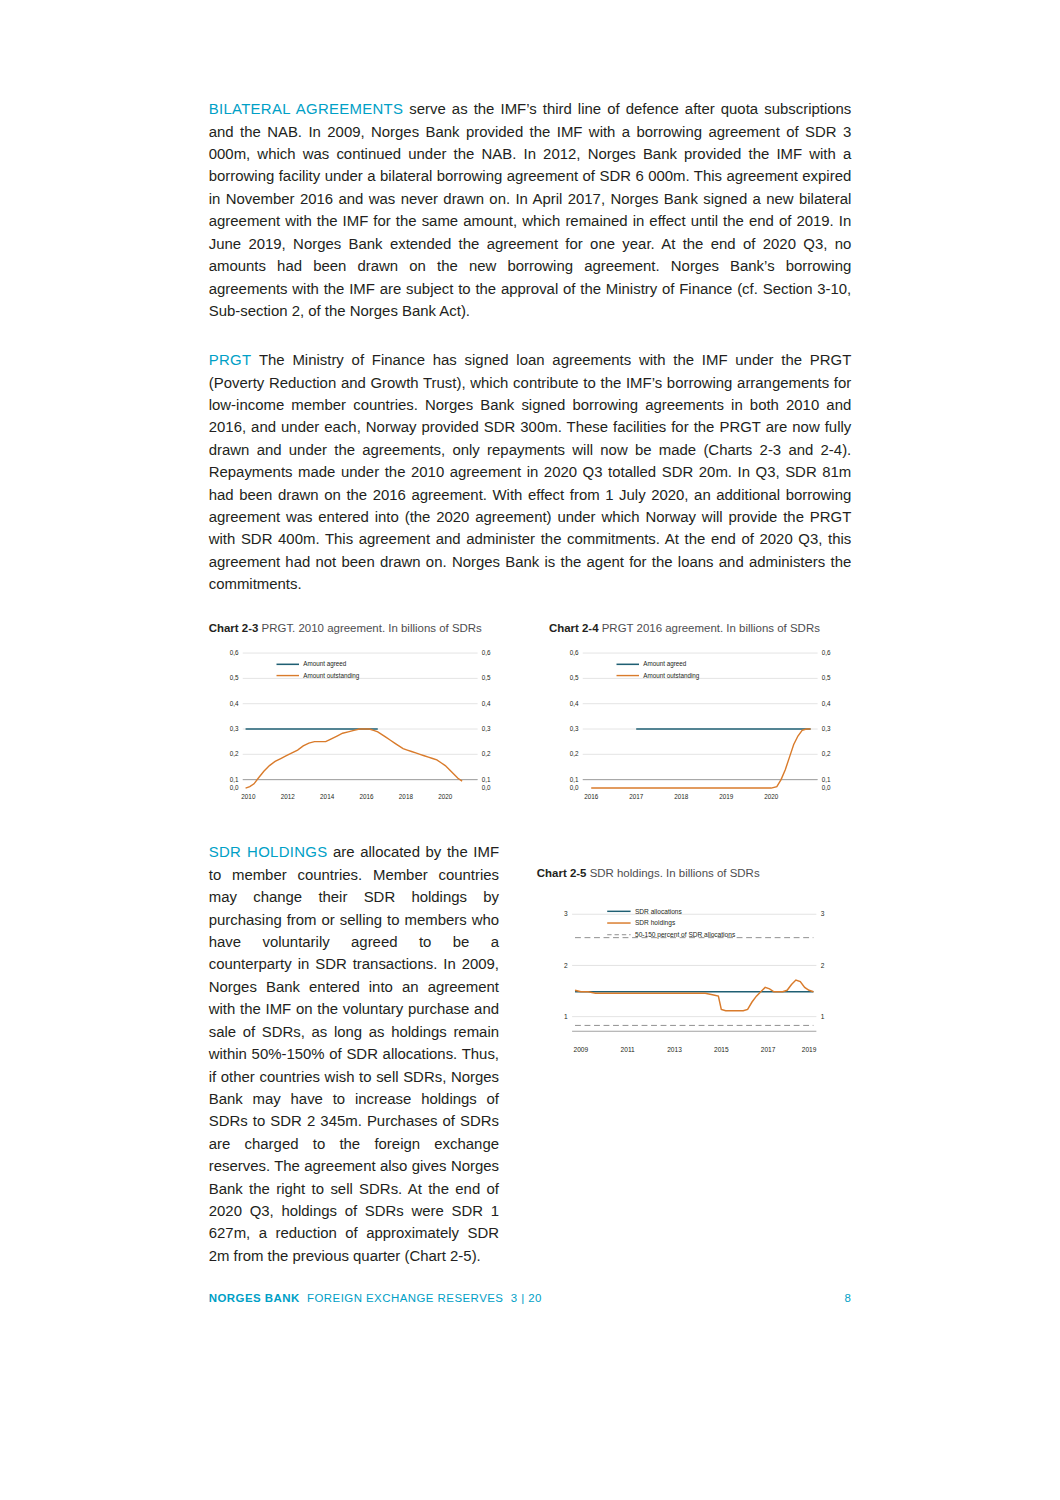BILATERAL AGREEMENTS serve as the IMF’s third line of defence after quota subscriptions and the NAB. In 2009, Norges Bank provided the IMF with a borrowing agreement of SDR 3 000m, which was continued under the NAB. In 2012, Norges Bank provided the IMF with a borrowing facility under a bilateral borrowing agreement of SDR 6 000m. This agreement expired in November 2016 and was never drawn on. In April 2017, Norges Bank signed a new bilateral agreement with the IMF for the same amount, which remained in effect until the end of 2019. In June 2019, Norges Bank extended the agreement for one year. At the end of 2020 Q3, no amounts had been drawn on the new borrowing agreement. Norges Bank’s borrowing agreements with the IMF are subject to the approval of the Ministry of Finance (cf. Section 3-10, Sub-section 2, of the Norges Bank Act).
PRGT The Ministry of Finance has signed loan agreements with the IMF under the PRGT (Poverty Reduction and Growth Trust), which contribute to the IMF’s borrowing arrangements for low-income member countries. Norges Bank signed borrowing agreements in both 2010 and 2016, and under each, Norway provided SDR 300m. These facilities for the PRGT are now fully drawn and under the agreements, only repayments will now be made (Charts 2-3 and 2-4). Repayments made under the 2010 agreement in 2020 Q3 totalled SDR 20m. In Q3, SDR 81m had been drawn on the 2016 agreement. With effect from 1 July 2020, an additional borrowing agreement was entered into (the 2020 agreement) under which Norway will provide the PRGT with SDR 400m. This agreement and administer the commitments. At the end of 2020 Q3, this agreement had not been drawn on. Norges Bank is the agent for the loans and administers the commitments.
Chart 2-3 PRGT. 2010 agreement. In billions of SDRs
0,6 0,5 0,4 0,3 0,2 0,1 0,0 0,6 0,5 0,4 0,3 0,2 0,1 0,0 2010 2012 2014 2016 2018 2020 Amount agreed Amount outstanding
Chart 2-4 PRGT 2016 agreement. In billions of SDRs
0,6 0,5 0,4 0,3 0,2 0,1 0,0 0,6 0,5 0,4 0,3 0,2 0,1 0,0 2016 2017 2018 2019 2020 Amount agreed Amount outstanding
SDR HOLDINGS are allocated by the IMF to member countries. Member countries may change their SDR holdings by purchasing from or selling to members who have voluntarily agreed to be a counterparty in SDR transactions. In 2009, Norges Bank entered into an agreement with the IMF on the voluntary purchase and sale of SDRs, as long as holdings remain within 50%-150% of SDR allocations. Thus, if other countries wish to sell SDRs, Norges Bank may have to increase holdings of SDRs to SDR 2 345m. Purchases of SDRs are charged to the foreign exchange reserves. The agreement also gives Norges Bank the right to sell SDRs. At the end of 2020 Q3, holdings of SDRs were SDR 1 627m, a reduction of approximately SDR 2m from the previous quarter (Chart 2-5).
Chart 2-5 SDR holdings. In billions of SDRs
3 2 1 3 2 1 2009 2011 2013 2015 2017 2019 SDR allocations SDR holdings 50-150 percent of SDR allocations
NORGES BANK FOREIGN EXCHANGE RESERVES 3 | 20
8